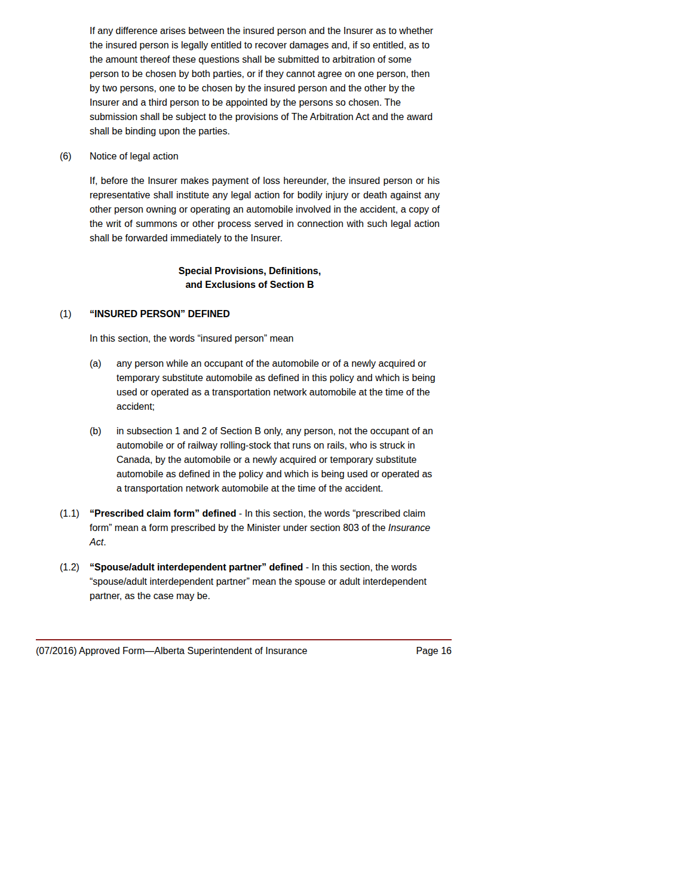If any difference arises between the insured person and the Insurer as to whether the insured person is legally entitled to recover damages and, if so entitled, as to the amount thereof these questions shall be submitted to arbitration of some person to be chosen by both parties, or if they cannot agree on one person, then by two persons, one to be chosen by the insured person and the other by the Insurer and a third person to be appointed by the persons so chosen. The submission shall be subject to the provisions of The Arbitration Act and the award shall be binding upon the parties.
(6)
Notice of legal action
If, before the Insurer makes payment of loss hereunder, the insured person or his representative shall institute any legal action for bodily injury or death against any other person owning or operating an automobile involved in the accident, a copy of the writ of summons or other process served in connection with such legal action shall be forwarded immediately to the Insurer.
Special Provisions, Definitions,
and Exclusions of Section B
(1)
“INSURED PERSON” DEFINED
In this section, the words “insured person” mean
(a)
any person while an occupant of the automobile or of a newly acquired or temporary substitute automobile as defined in this policy and which is being used or operated as a transportation network automobile at the time of the accident;
(b)
in subsection 1 and 2 of Section B only, any person, not the occupant of an automobile or of railway rolling-stock that runs on rails, who is struck in Canada, by the automobile or a newly acquired or temporary substitute automobile as defined in the policy and which is being used or operated as a transportation network automobile at the time of the accident.
(1.1)
“Prescribed claim form” defined - In this section, the words “prescribed claim form” mean a form prescribed by the Minister under section 803 of the Insurance Act.
(1.2)
“Spouse/adult interdependent partner” defined - In this section, the words “spouse/adult interdependent partner” mean the spouse or adult interdependent partner, as the case may be.
(07/2016) Approved Form—Alberta Superintendent of Insurance Page 16